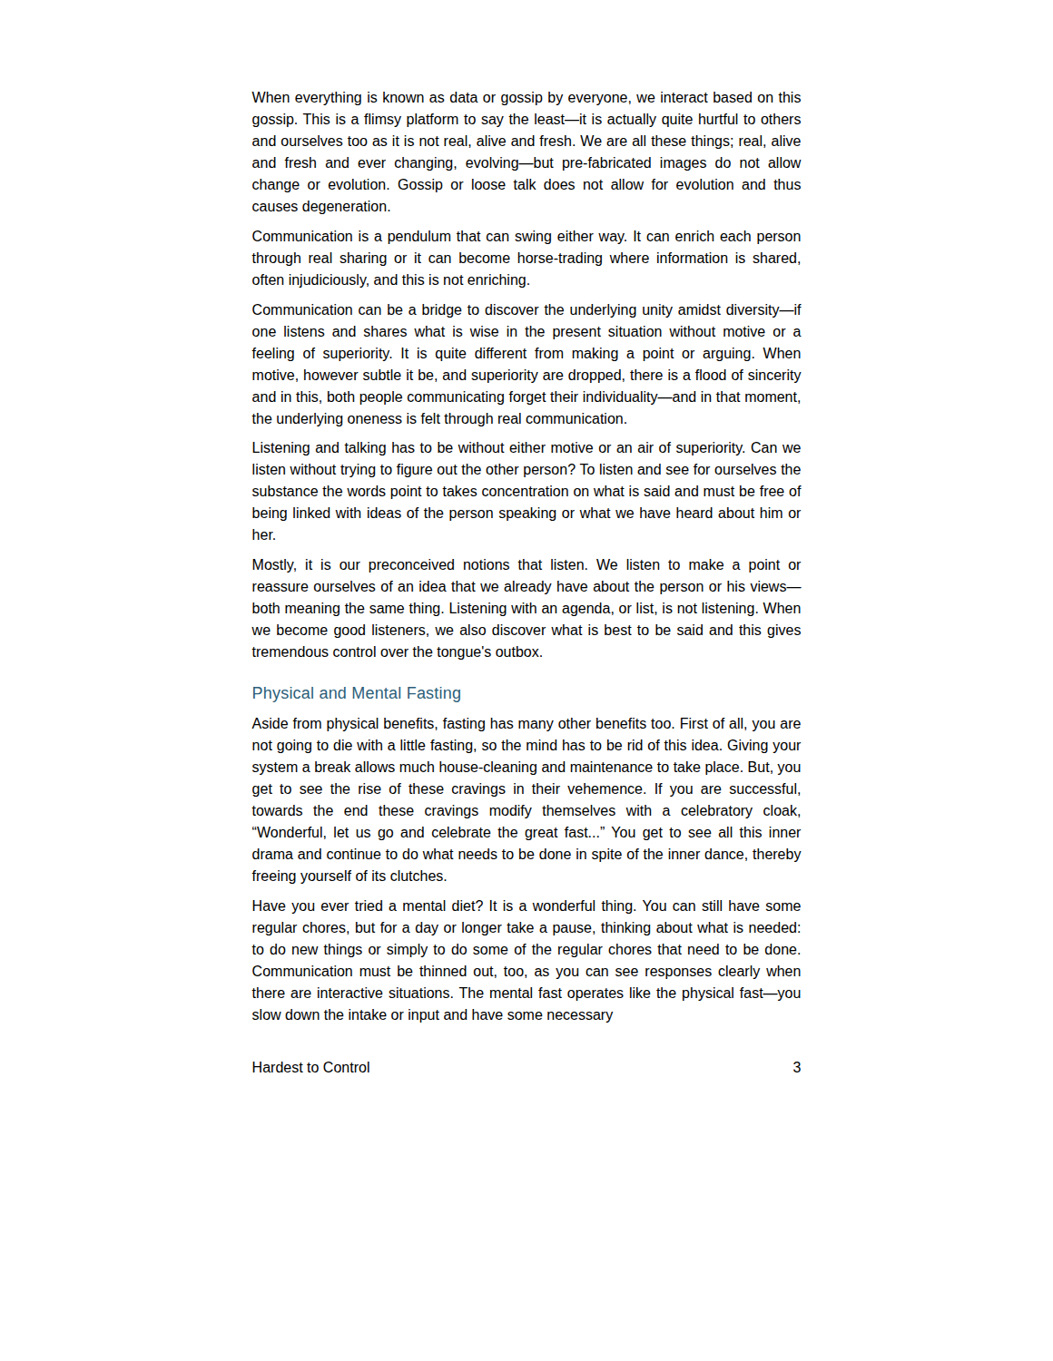When everything is known as data or gossip by everyone, we interact based on this gossip. This is a flimsy platform to say the least—it is actually quite hurtful to others and ourselves too as it is not real, alive and fresh. We are all these things; real, alive and fresh and ever changing, evolving—but pre-fabricated images do not allow change or evolution. Gossip or loose talk does not allow for evolution and thus causes degeneration.
Communication is a pendulum that can swing either way. It can enrich each person through real sharing or it can become horse-trading where information is shared, often injudiciously, and this is not enriching.
Communication can be a bridge to discover the underlying unity amidst diversity—if one listens and shares what is wise in the present situation without motive or a feeling of superiority. It is quite different from making a point or arguing. When motive, however subtle it be, and superiority are dropped, there is a flood of sincerity and in this, both people communicating forget their individuality—and in that moment, the underlying oneness is felt through real communication.
Listening and talking has to be without either motive or an air of superiority. Can we listen without trying to figure out the other person? To listen and see for ourselves the substance the words point to takes concentration on what is said and must be free of being linked with ideas of the person speaking or what we have heard about him or her.
Mostly, it is our preconceived notions that listen. We listen to make a point or reassure ourselves of an idea that we already have about the person or his views—both meaning the same thing. Listening with an agenda, or list, is not listening. When we become good listeners, we also discover what is best to be said and this gives tremendous control over the tongue's outbox.
Physical and Mental Fasting
Aside from physical benefits, fasting has many other benefits too. First of all, you are not going to die with a little fasting, so the mind has to be rid of this idea. Giving your system a break allows much house-cleaning and maintenance to take place. But, you get to see the rise of these cravings in their vehemence. If you are successful, towards the end these cravings modify themselves with a celebratory cloak, “Wonderful, let us go and celebrate the great fast...” You get to see all this inner drama and continue to do what needs to be done in spite of the inner dance, thereby freeing yourself of its clutches.
Have you ever tried a mental diet? It is a wonderful thing. You can still have some regular chores, but for a day or longer take a pause, thinking about what is needed: to do new things or simply to do some of the regular chores that need to be done. Communication must be thinned out, too, as you can see responses clearly when there are interactive situations. The mental fast operates like the physical fast—you slow down the intake or input and have some necessary
Hardest to Control
3